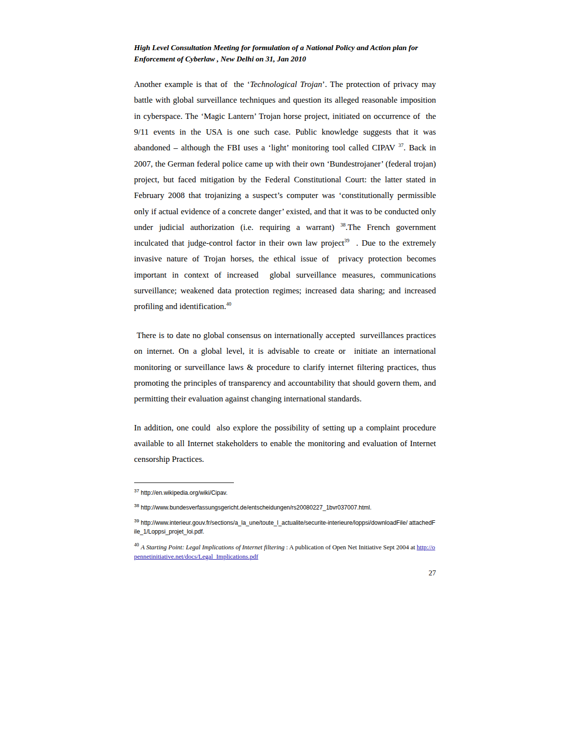High Level Consultation Meeting for formulation of a National Policy and Action plan for Enforcement of Cyberlaw , New Delhi on 31, Jan 2010
Another example is that of the ‘Technological Trojan’. The protection of privacy may battle with global surveillance techniques and question its alleged reasonable imposition in cyberspace. The ‘Magic Lantern’ Trojan horse project, initiated on occurrence of the 9/11 events in the USA is one such case. Public knowledge suggests that it was abandoned – although the FBI uses a ‘light’ monitoring tool called CIPAV 37. Back in 2007, the German federal police came up with their own ‘Bundestrojaner’ (federal trojan) project, but faced mitigation by the Federal Constitutional Court: the latter stated in February 2008 that trojanizing a suspect’s computer was ‘constitutionally permissible only if actual evidence of a concrete danger’ existed, and that it was to be conducted only under judicial authorization (i.e. requiring a warrant) 38.The French government inculcated that judge-control factor in their own law project39 . Due to the extremely invasive nature of Trojan horses, the ethical issue of privacy protection becomes important in context of increased global surveillance measures, communications surveillance; weakened data protection regimes; increased data sharing; and increased profiling and identification.40
There is to date no global consensus on internationally accepted surveillances practices on internet. On a global level, it is advisable to create or initiate an international monitoring or surveillance laws & procedure to clarify internet filtering practices, thus promoting the principles of transparency and accountability that should govern them, and permitting their evaluation against changing international standards.
In addition, one could also explore the possibility of setting up a complaint procedure available to all Internet stakeholders to enable the monitoring and evaluation of Internet censorship Practices.
37http://en.wikipedia.org/wiki/Cipav.
38http://www.bundesverfassungsgericht.de/entscheidungen/rs20080227_1bvr037007.html.
39 http://www.interieur.gouv.fr/sections/a_la_une/toute_l_actualite/securite-interieure/loppsi/downloadFile/ attachedFile_1/Loppsi_projet_loi.pdf.
40 A Starting Point: Legal Implications of Internet filtering : A publication of Open Net Initiative Sept 2004 at http://opennetinitiative.net/docs/Legal_Implications.pdf
27